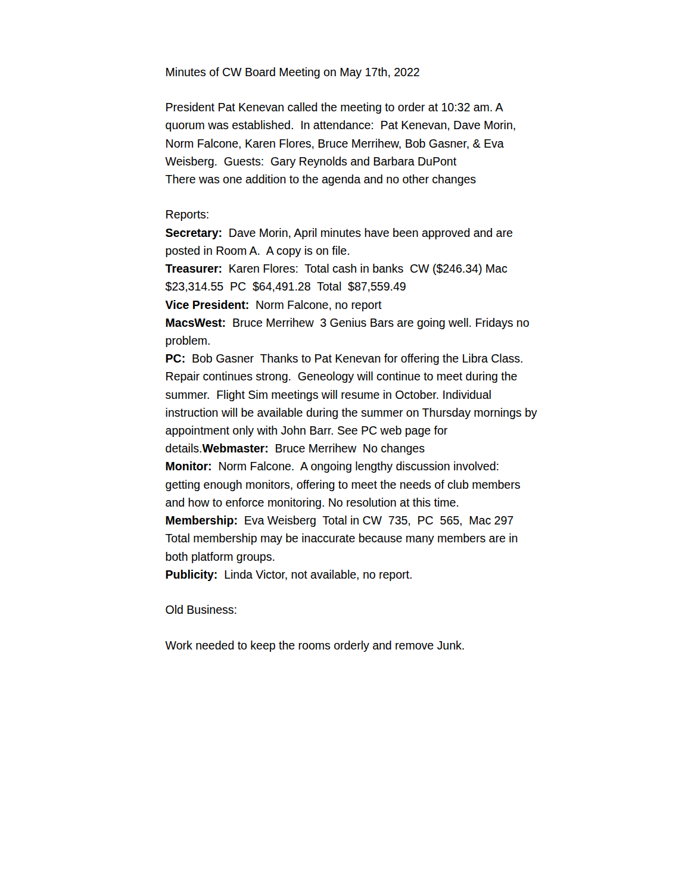Minutes of CW Board Meeting on May 17th, 2022
President Pat Kenevan called the meeting to order at 10:32 am. A quorum was established. In attendance: Pat Kenevan, Dave Morin, Norm Falcone, Karen Flores, Bruce Merrihew, Bob Gasner, & Eva Weisberg. Guests: Gary Reynolds and Barbara DuPont
There was one addition to the agenda and no other changes
Reports:
Secretary: Dave Morin, April minutes have been approved and are posted in Room A. A copy is on file.
Treasurer: Karen Flores: Total cash in banks CW ($246.34) Mac $23,314.55 PC $64,491.28 Total $87,559.49
Vice President: Norm Falcone, no report
MacsWest: Bruce Merrihew 3 Genius Bars are going well. Fridays no problem.
PC: Bob Gasner Thanks to Pat Kenevan for offering the Libra Class. Repair continues strong. Geneology will continue to meet during the summer. Flight Sim meetings will resume in October. Individual instruction will be available during the summer on Thursday mornings by appointment only with John Barr. See PC web page for details.Webmaster: Bruce Merrihew No changes
Monitor: Norm Falcone. A ongoing lengthy discussion involved: getting enough monitors, offering to meet the needs of club members and how to enforce monitoring. No resolution at this time.
Membership: Eva Weisberg Total in CW 735, PC 565, Mac 297 Total membership may be inaccurate because many members are in both platform groups.
Publicity: Linda Victor, not available, no report.
Old Business:
Work needed to keep the rooms orderly and remove Junk.